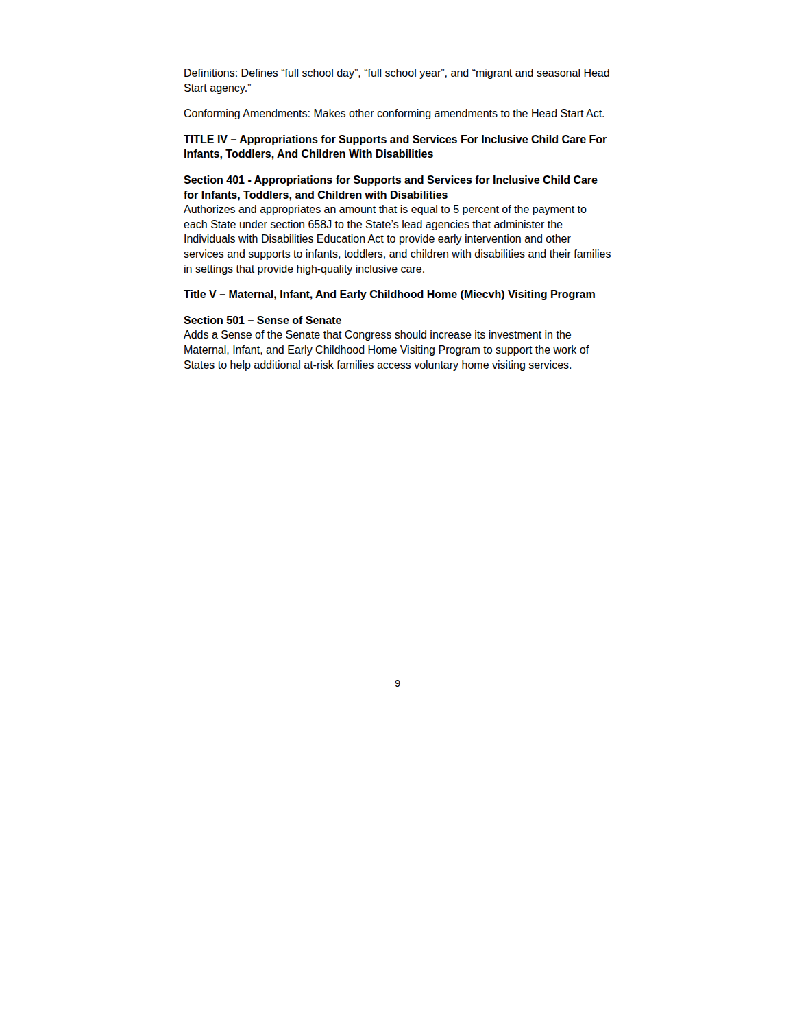Definitions: Defines “full school day”, “full school year”, and “migrant and seasonal Head Start agency.”
Conforming Amendments: Makes other conforming amendments to the Head Start Act.
TITLE IV – Appropriations for Supports and Services For Inclusive Child Care For Infants, Toddlers, And Children With Disabilities
Section 401 - Appropriations for Supports and Services for Inclusive Child Care for Infants, Toddlers, and Children with Disabilities
Authorizes and appropriates an amount that is equal to 5 percent of the payment to each State under section 658J to the State’s lead agencies that administer the Individuals with Disabilities Education Act to provide early intervention and other services and supports to infants, toddlers, and children with disabilities and their families in settings that provide high-quality inclusive care.
Title V – Maternal, Infant, And Early Childhood Home (Miecvh) Visiting Program
Section 501 – Sense of Senate
Adds a Sense of the Senate that Congress should increase its investment in the Maternal, Infant, and Early Childhood Home Visiting Program to support the work of States to help additional at-risk families access voluntary home visiting services.
9